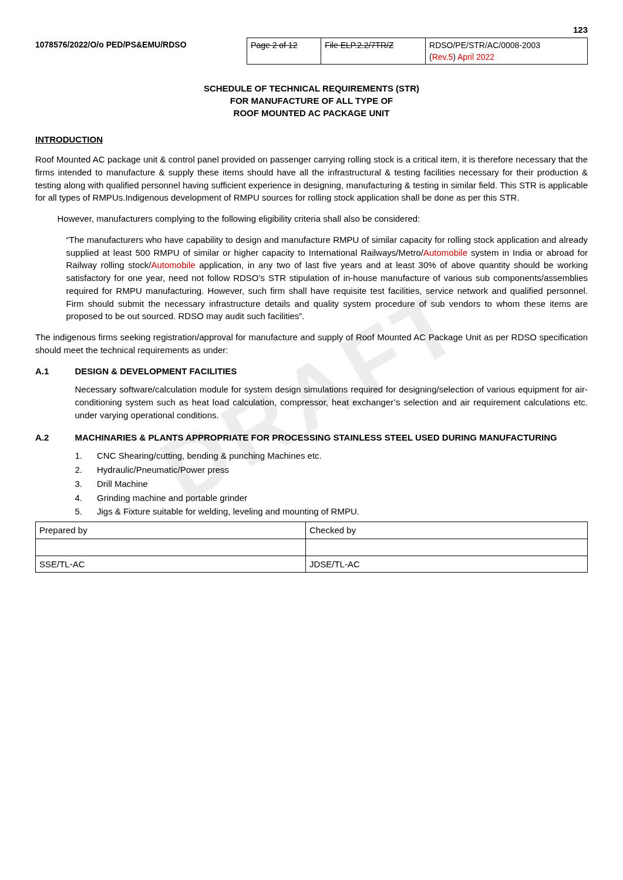DRAFT
123
| 1078576/2022/O/o PED/PS&EMU/RDSO | Page 2 of 12 | File ELP.2.2/7TR/Z | RDSO/PE/STR/AC/0008-2003 ( Rev.5 ) April 2022 |
SCHEDULE OF TECHNICAL REQUIREMENTS (STR)
FOR MANUFACTURE OF ALL TYPE OF
ROOF MOUNTED AC PACKAGE UNIT
INTRODUCTION
Roof Mounted AC package unit & control panel provided on passenger carrying rolling stock is a critical item, it is therefore necessary that the firms intended to manufacture & supply these items should have all the infrastructural & testing facilities necessary for their production & testing along with qualified personnel having sufficient experience in designing, manufacturing & testing in similar field. This STR is applicable for all types of RMPUs.Indigenous development of RMPU sources for rolling stock application shall be done as per this STR.
However, manufacturers complying to the following eligibility criteria shall also be considered:
“The manufacturers who have capability to design and manufacture RMPU of similar capacity for rolling stock application and already supplied at least 500 RMPU of similar or higher capacity to International Railways/Metro/Automobile system in India or abroad for Railway rolling stock/Automobile application, in any two of last five years and at least 30% of above quantity should be working satisfactory for one year, need not follow RDSO’s STR stipulation of in-house manufacture of various sub components/assemblies required for RMPU manufacturing. However, such firm shall have requisite test facilities, service network and qualified personnel. Firm should submit the necessary infrastructure details and quality system procedure of sub vendors to whom these items are proposed to be out sourced. RDSO may audit such facilities”.
The indigenous firms seeking registration/approval for manufacture and supply of Roof Mounted AC Package Unit as per RDSO specification should meet the technical requirements as under:
A.1
DESIGN & DEVELOPMENT FACILITIES
Necessary software/calculation module for system design simulations required for designing/selection of various equipment for air-conditioning system such as heat load calculation, compressor, heat exchanger’s selection and air requirement calculations etc. under varying operational conditions.
A.2
MACHINARIES & PLANTS APPROPRIATE FOR PROCESSING STAINLESS STEEL USED DURING MANUFACTURING
1. CNC Shearing/cutting, bending & punching Machines etc.
2. Hydraulic/Pneumatic/Power press
3. Drill Machine
4. Grinding machine and portable grinder
5. Jigs & Fixture suitable for welding, leveling and mounting of RMPU.
| Prepared by | Checked by |
| SSE/TL-AC | JDSE/TL-AC |